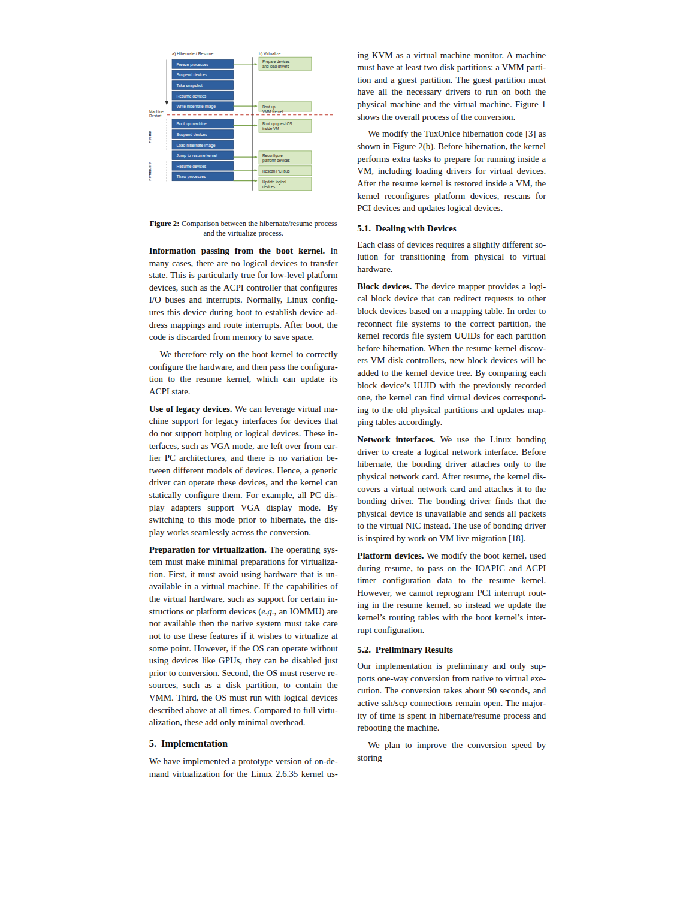a) Hibernate / Resume b) Virtualize Freeze processes Suspend devices Take snapshot Resume devices Write hibernate image Machine Restart Boot Kernel Boot up machine Suspend devices Load hibernate image Jump to resume kernel Resume Kernel Resume devices Thaw processes Prepare devices and load drivers Boot up VMM Kernel VMM Kernel Boot up guest OS inside VM Reconfigure platform devices Rescan PCI bus Update logical devices
Figure 2: Comparison between the hibernate/resume process and the virtualize process.
Information passing from the boot kernel. In many cases, there are no logical devices to transfer state. This is particularly true for low-level platform devices, such as the ACPI controller that configures I/O buses and interrupts. Normally, Linux configures this device during boot to establish device address mappings and route interrupts. After boot, the code is discarded from memory to save space.
We therefore rely on the boot kernel to correctly configure the hardware, and then pass the configuration to the resume kernel, which can update its ACPI state.
Use of legacy devices. We can leverage virtual machine support for legacy interfaces for devices that do not support hotplug or logical devices. These interfaces, such as VGA mode, are left over from earlier PC architectures, and there is no variation between different models of devices. Hence, a generic driver can operate these devices, and the kernel can statically configure them. For example, all PC display adapters support VGA display mode. By switching to this mode prior to hibernate, the display works seamlessly across the conversion.
Preparation for virtualization. The operating system must make minimal preparations for virtualization. First, it must avoid using hardware that is unavailable in a virtual machine. If the capabilities of the virtual hardware, such as support for certain instructions or platform devices (e.g., an IOMMU) are not available then the native system must take care not to use these features if it wishes to virtualize at some point. However, if the OS can operate without using devices like GPUs, they can be disabled just prior to conversion. Second, the OS must reserve resources, such as a disk partition, to contain the VMM. Third, the OS must run with logical devices described above at all times. Compared to full virtualization, these add only minimal overhead.
5. Implementation
We have implemented a prototype version of on-demand virtualization for the Linux 2.6.35 kernel using KVM as a virtual machine monitor. A machine must have at least two disk partitions: a VMM partition and a guest partition. The guest partition must have all the necessary drivers to run on both the physical machine and the virtual machine. Figure 1 shows the overall process of the conversion.
We modify the TuxOnIce hibernation code [3] as shown in Figure 2(b). Before hibernation, the kernel performs extra tasks to prepare for running inside a VM, including loading drivers for virtual devices. After the resume kernel is restored inside a VM, the kernel reconfigures platform devices, rescans for PCI devices and updates logical devices.
5.1. Dealing with Devices
Each class of devices requires a slightly different solution for transitioning from physical to virtual hardware.
Block devices. The device mapper provides a logical block device that can redirect requests to other block devices based on a mapping table. In order to reconnect file systems to the correct partition, the kernel records file system UUIDs for each partition before hibernation. When the resume kernel discovers VM disk controllers, new block devices will be added to the kernel device tree. By comparing each block device’s UUID with the previously recorded one, the kernel can find virtual devices corresponding to the old physical partitions and updates mapping tables accordingly.
Network interfaces. We use the Linux bonding driver to create a logical network interface. Before hibernate, the bonding driver attaches only to the physical network card. After resume, the kernel discovers a virtual network card and attaches it to the bonding driver. The bonding driver finds that the physical device is unavailable and sends all packets to the virtual NIC instead. The use of bonding driver is inspired by work on VM live migration [18].
Platform devices. We modify the boot kernel, used during resume, to pass on the IOAPIC and ACPI timer configuration data to the resume kernel. However, we cannot reprogram PCI interrupt routing in the resume kernel, so instead we update the kernel’s routing tables with the boot kernel’s interrupt configuration.
5.2. Preliminary Results
Our implementation is preliminary and only supports one-way conversion from native to virtual execution. The conversion takes about 90 seconds, and active ssh/scp connections remain open. The majority of time is spent in hibernate/resume process and rebooting the machine.
We plan to improve the conversion speed by storing